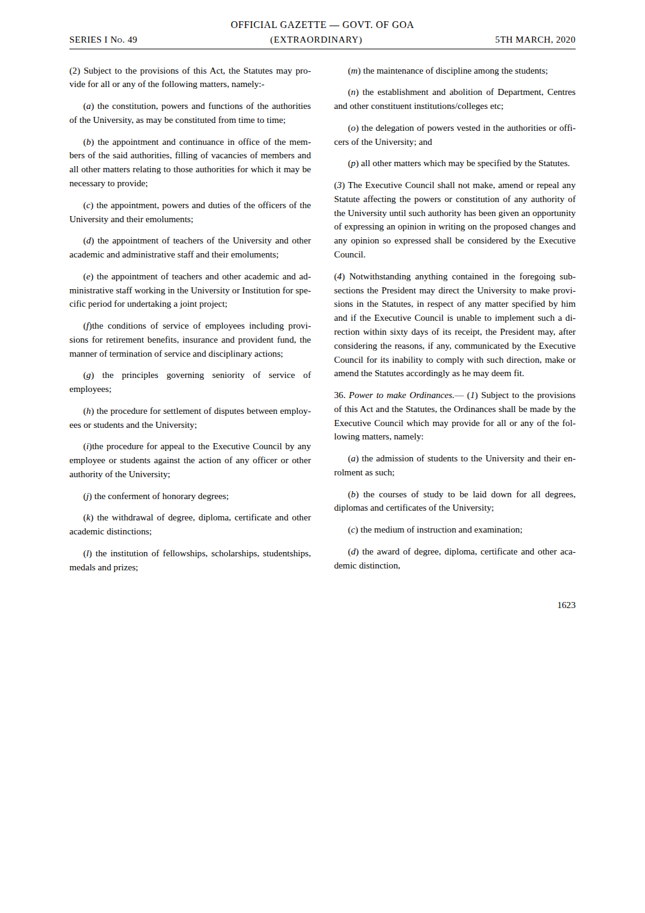OFFICIAL GAZETTE — GOVT. OF GOA
SERIES I No. 49 (EXTRAORDINARY) 5TH MARCH, 2020
(2) Subject to the provisions of this Act, the Statutes may provide for all or any of the following matters, namely:-
(a) the constitution, powers and functions of the authorities of the University, as may be constituted from time to time;
(b) the appointment and continuance in office of the members of the said authorities, filling of vacancies of members and all other matters relating to those authorities for which it may be necessary to provide;
(c) the appointment, powers and duties of the officers of the University and their emoluments;
(d) the appointment of teachers of the University and other academic and administrative staff and their emoluments;
(e) the appointment of teachers and other academic and administrative staff working in the University or Institution for specific period for undertaking a joint project;
(f)the conditions of service of employees including provisions for retirement benefits, insurance and provident fund, the manner of termination of service and disciplinary actions;
(g) the principles governing seniority of service of employees;
(h) the procedure for settlement of disputes between employees or students and the University;
(i)the procedure for appeal to the Executive Council by any employee or students against the action of any officer or other authority of the University;
(j) the conferment of honorary degrees;
(k) the withdrawal of degree, diploma, certificate and other academic distinctions;
(l) the institution of fellowships, scholarships, studentships, medals and prizes;
(m) the maintenance of discipline among the students;
(n) the establishment and abolition of Department, Centres and other constituent institutions/colleges etc;
(o) the delegation of powers vested in the authorities or officers of the University; and
(p) all other matters which may be specified by the Statutes.
(3) The Executive Council shall not make, amend or repeal any Statute affecting the powers or constitution of any authority of the University until such authority has been given an opportunity of expressing an opinion in writing on the proposed changes and any opinion so expressed shall be considered by the Executive Council.
(4) Notwithstanding anything contained in the foregoing sub-sections the President may direct the University to make provisions in the Statutes, in respect of any matter specified by him and if the Executive Council is unable to implement such a direction within sixty days of its receipt, the President may, after considering the reasons, if any, communicated by the Executive Council for its inability to comply with such direction, make or amend the Statutes accordingly as he may deem fit.
36. Power to make Ordinances.— (1) Subject to the provisions of this Act and the Statutes, the Ordinances shall be made by the Executive Council which may provide for all or any of the following matters, namely:
(a) the admission of students to the University and their enrolment as such;
(b) the courses of study to be laid down for all degrees, diplomas and certificates of the University;
(c) the medium of instruction and examination;
(d) the award of degree, diploma, certificate and other academic distinction,
1623